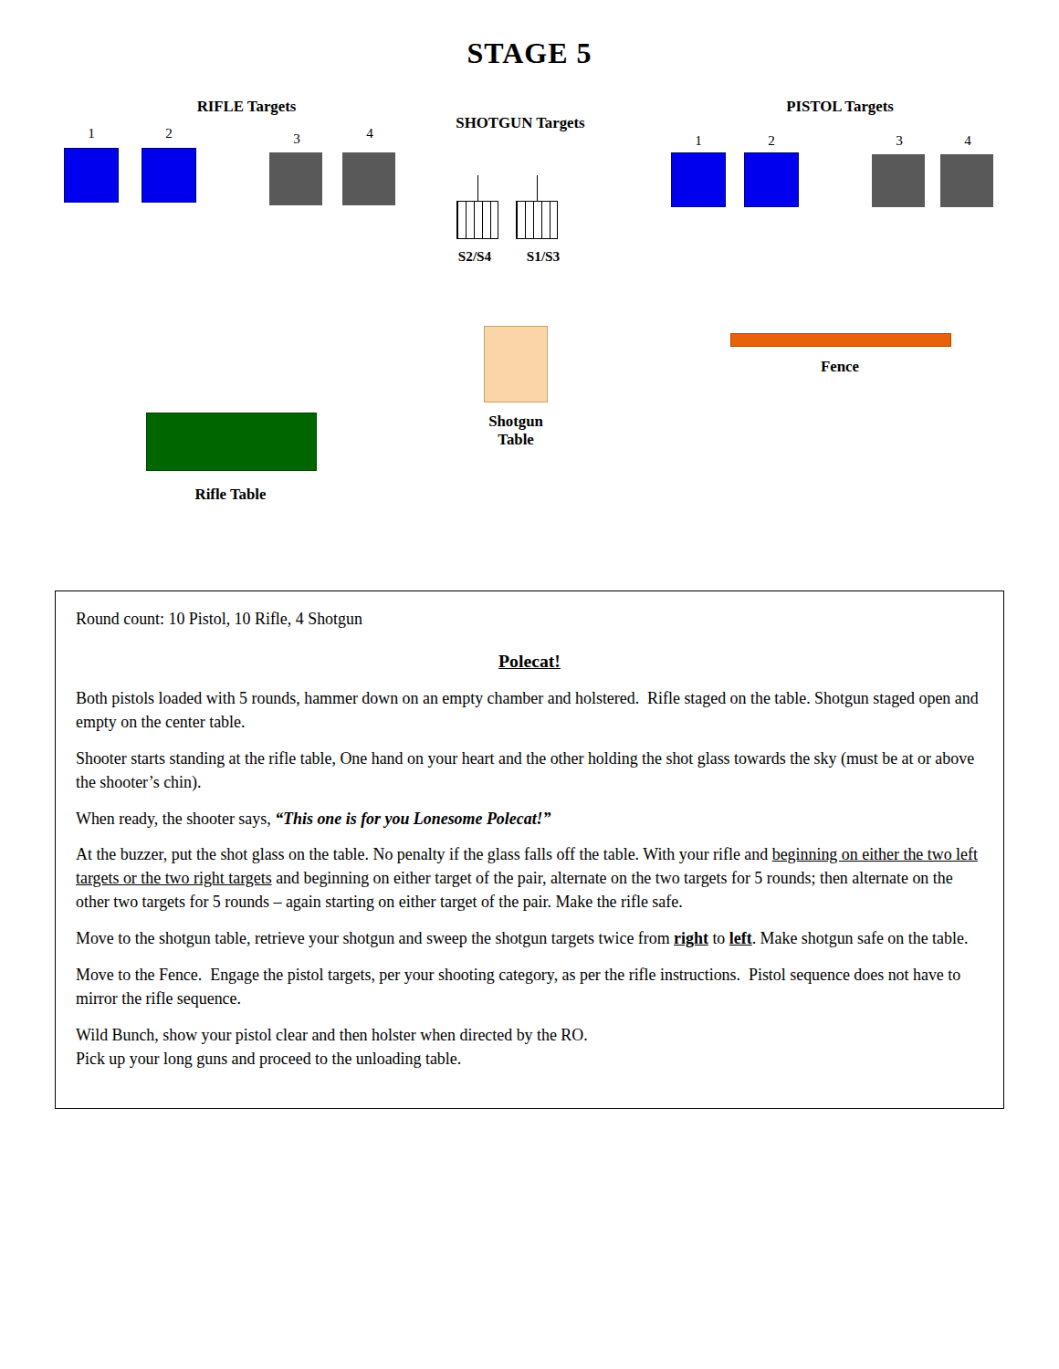STAGE 5
RIFLE Targets
SHOTGUN Targets
PISTOL Targets
1
2
3
4
1
2
3
4
S2/S4
S1/S3
Shotgun
Table
Fence
Rifle Table
Round count: 10 Pistol, 10 Rifle, 4 Shotgun
Polecat!
Both pistols loaded with 5 rounds, hammer down on an empty chamber and holstered. Rifle staged on the table. Shotgun staged open and empty on the center table.
Shooter starts standing at the rifle table, One hand on your heart and the other holding the shot glass towards the sky (must be at or above the shooter’s chin).
When ready, the shooter says, “This one is for you Lonesome Polecat!”
At the buzzer, put the shot glass on the table. No penalty if the glass falls off the table. With your rifle and beginning on either the two left targets or the two right targets and beginning on either target of the pair, alternate on the two targets for 5 rounds; then alternate on the other two targets for 5 rounds – again starting on either target of the pair. Make the rifle safe.
Move to the shotgun table, retrieve your shotgun and sweep the shotgun targets twice from right to left. Make shotgun safe on the table.
Move to the Fence. Engage the pistol targets, per your shooting category, as per the rifle instructions. Pistol sequence does not have to mirror the rifle sequence.
Wild Bunch, show your pistol clear and then holster when directed by the RO.
Pick up your long guns and proceed to the unloading table.